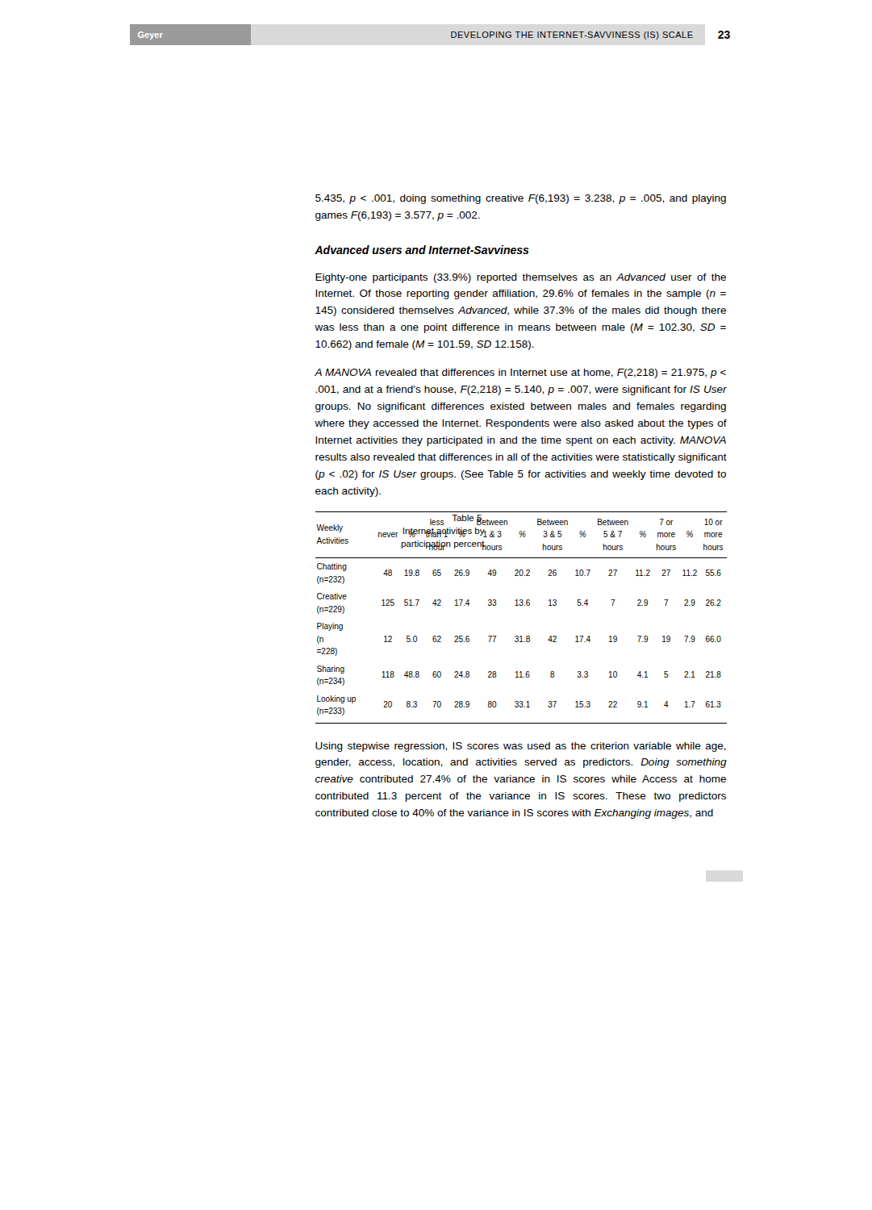Geyer
DEVELOPING THE INTERNET-SAVVINESS (IS) SCALE
23
5.435, p < .001, doing something creative F(6,193) = 3.238, p = .005, and playing games F(6,193) = 3.577, p = .002.
Advanced users and Internet-Savviness
Eighty-one participants (33.9%) reported themselves as an Advanced user of the Internet. Of those reporting gender affiliation, 29.6% of females in the sample (n = 145) considered themselves Advanced, while 37.3% of the males did though there was less than a one point difference in means between male (M = 102.30, SD = 10.662) and female (M = 101.59, SD 12.158).
A MANOVA revealed that differences in Internet use at home, F(2,218) = 21.975, p < .001, and at a friend's house, F(2,218) = 5.140, p = .007, were significant for IS User groups. No significant differences existed between males and females regarding where they accessed the Internet. Respondents were also asked about the types of Internet activities they participated in and the time spent on each activity. MANOVA results also revealed that differences in all of the activities were statistically significant (p < .02) for IS User groups. (See Table 5 for activities and weekly time devoted to each activity).
Table 5.
Internet activities by
participation percent
| Weekly Activities | never | % | less than 1 hour | % | Between 1 & 3 hours | % | Between 3 & 5 hours | % | Between 5 & 7 hours | % | 7 or more hours | % | 10 or more hours |
| --- | --- | --- | --- | --- | --- | --- | --- | --- | --- | --- | --- | --- | --- |
| Chatting (n=232) | 48 | 19.8 | 65 | 26.9 | 49 | 20.2 | 26 | 10.7 | 27 | 11.2 | 27 | 11.2 | 55.6 |
| Creative (n=229) | 125 | 51.7 | 42 | 17.4 | 33 | 13.6 | 13 | 5.4 | 7 | 2.9 | 7 | 2.9 | 26.2 |
| Playing (n =228) | 12 | 5.0 | 62 | 25.6 | 77 | 31.8 | 42 | 17.4 | 19 | 7.9 | 19 | 7.9 | 66.0 |
| Sharing (n=234) | 118 | 48.8 | 60 | 24.8 | 28 | 11.6 | 8 | 3.3 | 10 | 4.1 | 5 | 2.1 | 21.8 |
| Looking up (n=233) | 20 | 8.3 | 70 | 28.9 | 80 | 33.1 | 37 | 15.3 | 22 | 9.1 | 4 | 1.7 | 61.3 |
Using stepwise regression, IS scores was used as the criterion variable while age, gender, access, location, and activities served as predictors. Doing something creative contributed 27.4% of the variance in IS scores while Access at home contributed 11.3 percent of the variance in IS scores. These two predictors contributed close to 40% of the variance in IS scores with Exchanging images, and